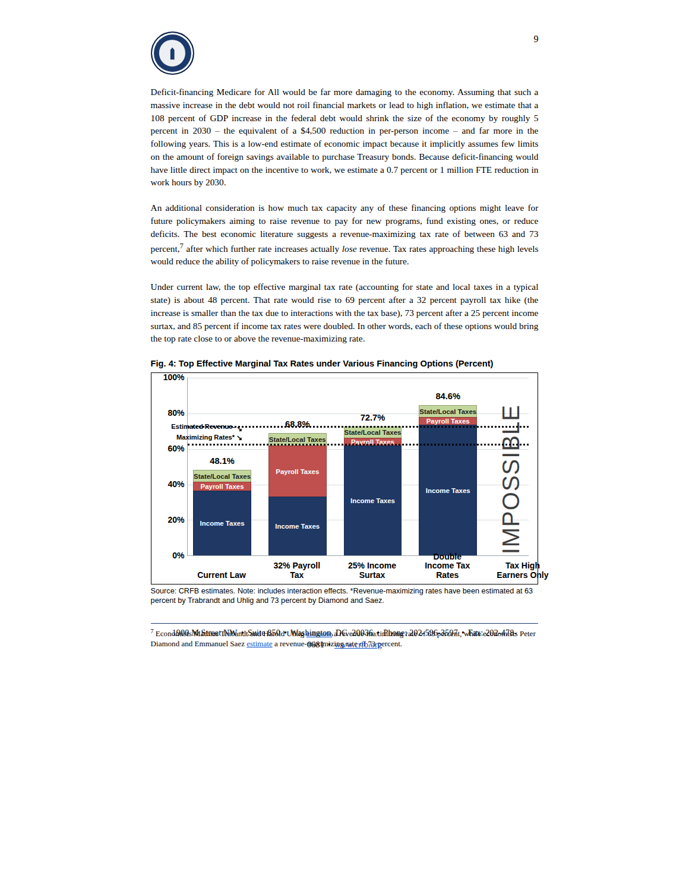9
Deficit-financing Medicare for All would be far more damaging to the economy. Assuming that such a massive increase in the debt would not roil financial markets or lead to high inflation, we estimate that a 108 percent of GDP increase in the federal debt would shrink the size of the economy by roughly 5 percent in 2030 – the equivalent of a $4,500 reduction in per-person income – and far more in the following years. This is a low-end estimate of economic impact because it implicitly assumes few limits on the amount of foreign savings available to purchase Treasury bonds. Because deficit-financing would have little direct impact on the incentive to work, we estimate a 0.7 percent or 1 million FTE reduction in work hours by 2030.
An additional consideration is how much tax capacity any of these financing options might leave for future policymakers aiming to raise revenue to pay for new programs, fund existing ones, or reduce deficits. The best economic literature suggests a revenue-maximizing tax rate of between 63 and 73 percent,7 after which further rate increases actually lose revenue. Tax rates approaching these high levels would reduce the ability of policymakers to raise revenue in the future.
Under current law, the top effective marginal tax rate (accounting for state and local taxes in a typical state) is about 48 percent. That rate would rise to 69 percent after a 32 percent payroll tax hike (the increase is smaller than the tax due to interactions with the tax base), 73 percent after a 25 percent income surtax, and 85 percent if income tax rates were doubled. In other words, each of these options would bring the top rate close to or above the revenue-maximizing rate.
Fig. 4: Top Effective Marginal Tax Rates under Various Financing Options (Percent)
100%
80%
60%
40%
20%
0%
IMPOSSIBLE
48.1%
State/Local Taxes
Payroll Taxes
Income Taxes
68.8%
State/Local Taxes
Payroll Taxes
Income Taxes
72.7%
State/Local Taxes
Payroll Taxes
Income Taxes
84.6%
State/Local Taxes
Payroll Taxes
Income Taxes
Estimated Revenue-
Maximizing Rates*
↘
↘
Current Law
32% Payroll
Tax
25% Income
Surtax
Double
Income Tax
Rates
Tax High
Earners Only
Source: CRFB estimates. Note: includes interaction effects. *Revenue-maximizing rates have been estimated at 63 percent by Trabrandt and Uhlig and 73 percent by Diamond and Saez.
7 Economists Mathias Trabandt and Harold Uhlig estimate a revenue-maximizing rate of 63 percent, while economists Peter Diamond and Emmanuel Saez estimate a revenue-maximizing rate of 73 percent.
1900 M Street NW•Suite 850•Washington, DC 20036•Phone: 202-596-3597•Fax: 202-478-0681•www.crfb.org